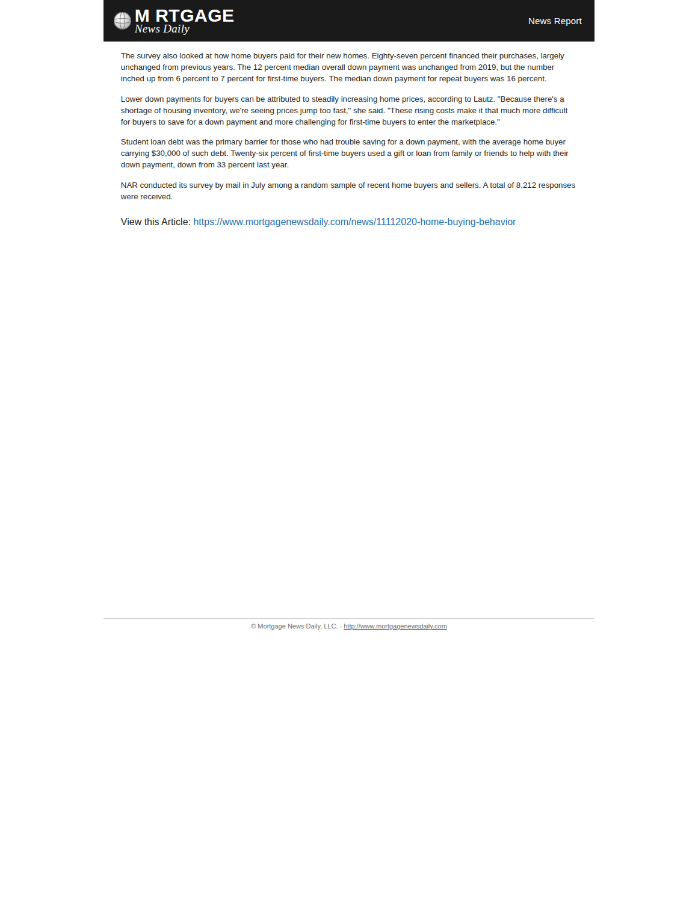M RTGAGE News Daily
News Report
The survey also looked at how home buyers paid for their new homes. Eighty-seven percent financed their purchases, largely unchanged from previous years. The 12 percent median overall down payment was unchanged from 2019, but the number inched up from 6 percent to 7 percent for first-time buyers. The median down payment for repeat buyers was 16 percent.
Lower down payments for buyers can be attributed to steadily increasing home prices, according to Lautz. "Because there's a shortage of housing inventory, we're seeing prices jump too fast," she said. "These rising costs make it that much more difficult for buyers to save for a down payment and more challenging for first-time buyers to enter the marketplace."
Student loan debt was the primary barrier for those who had trouble saving for a down payment, with the average home buyer carrying $30,000 of such debt. Twenty-six percent of first-time buyers used a gift or loan from family or friends to help with their down payment, down from 33 percent last year.
NAR conducted its survey by mail in July among a random sample of recent home buyers and sellers. A total of 8,212 responses were received.
View this Article: https://www.mortgagenewsdaily.com/news/11112020-home-buying-behavior
© Mortgage News Daily, LLC. - http://www.mortgagenewsdaily.com